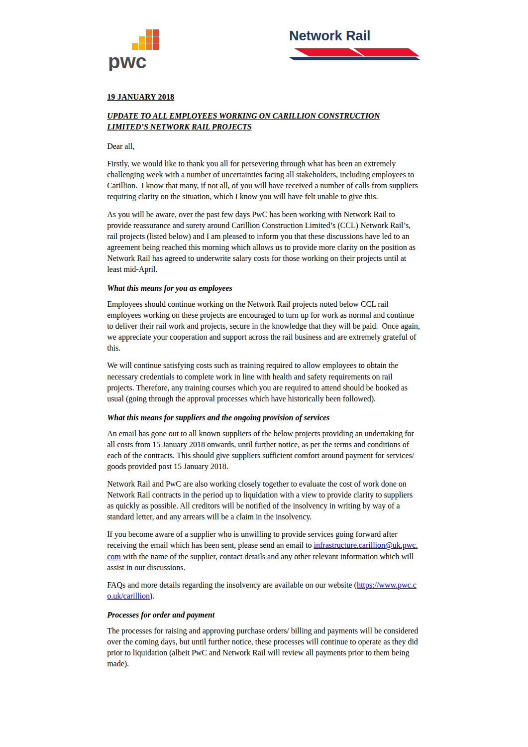pwc
Network Rail
19 JANUARY 2018
UPDATE TO ALL EMPLOYEES WORKING ON CARILLION CONSTRUCTION LIMITED’S NETWORK RAIL PROJECTS
Dear all,
Firstly, we would like to thank you all for persevering through what has been an extremely challenging week with a number of uncertainties facing all stakeholders, including employees to Carillion. I know that many, if not all, of you will have received a number of calls from suppliers requiring clarity on the situation, which I know you will have felt unable to give this.
As you will be aware, over the past few days PwC has been working with Network Rail to provide reassurance and surety around Carillion Construction Limited’s (CCL) Network Rail’s, rail projects (listed below) and I am pleased to inform you that these discussions have led to an agreement being reached this morning which allows us to provide more clarity on the position as Network Rail has agreed to underwrite salary costs for those working on their projects until at least mid-April.
What this means for you as employees
Employees should continue working on the Network Rail projects noted below CCL rail employees working on these projects are encouraged to turn up for work as normal and continue to deliver their rail work and projects, secure in the knowledge that they will be paid. Once again, we appreciate your cooperation and support across the rail business and are extremely grateful of this.
We will continue satisfying costs such as training required to allow employees to obtain the necessary credentials to complete work in line with health and safety requirements on rail projects. Therefore, any training courses which you are required to attend should be booked as usual (going through the approval processes which have historically been followed).
What this means for suppliers and the ongoing provision of services
An email has gone out to all known suppliers of the below projects providing an undertaking for all costs from 15 January 2018 onwards, until further notice, as per the terms and conditions of each of the contracts. This should give suppliers sufficient comfort around payment for services/ goods provided post 15 January 2018.
Network Rail and PwC are also working closely together to evaluate the cost of work done on Network Rail contracts in the period up to liquidation with a view to provide clarity to suppliers as quickly as possible. All creditors will be notified of the insolvency in writing by way of a standard letter, and any arrears will be a claim in the insolvency.
If you become aware of a supplier who is unwilling to provide services going forward after receiving the email which has been sent, please send an email to infrastructure.carillion@uk.pwc.com with the name of the supplier, contact details and any other relevant information which will assist in our discussions.
FAQs and more details regarding the insolvency are available on our website (https://www.pwc.co.uk/carillion).
Processes for order and payment
The processes for raising and approving purchase orders/ billing and payments will be considered over the coming days, but until further notice, these processes will continue to operate as they did prior to liquidation (albeit PwC and Network Rail will review all payments prior to them being made).